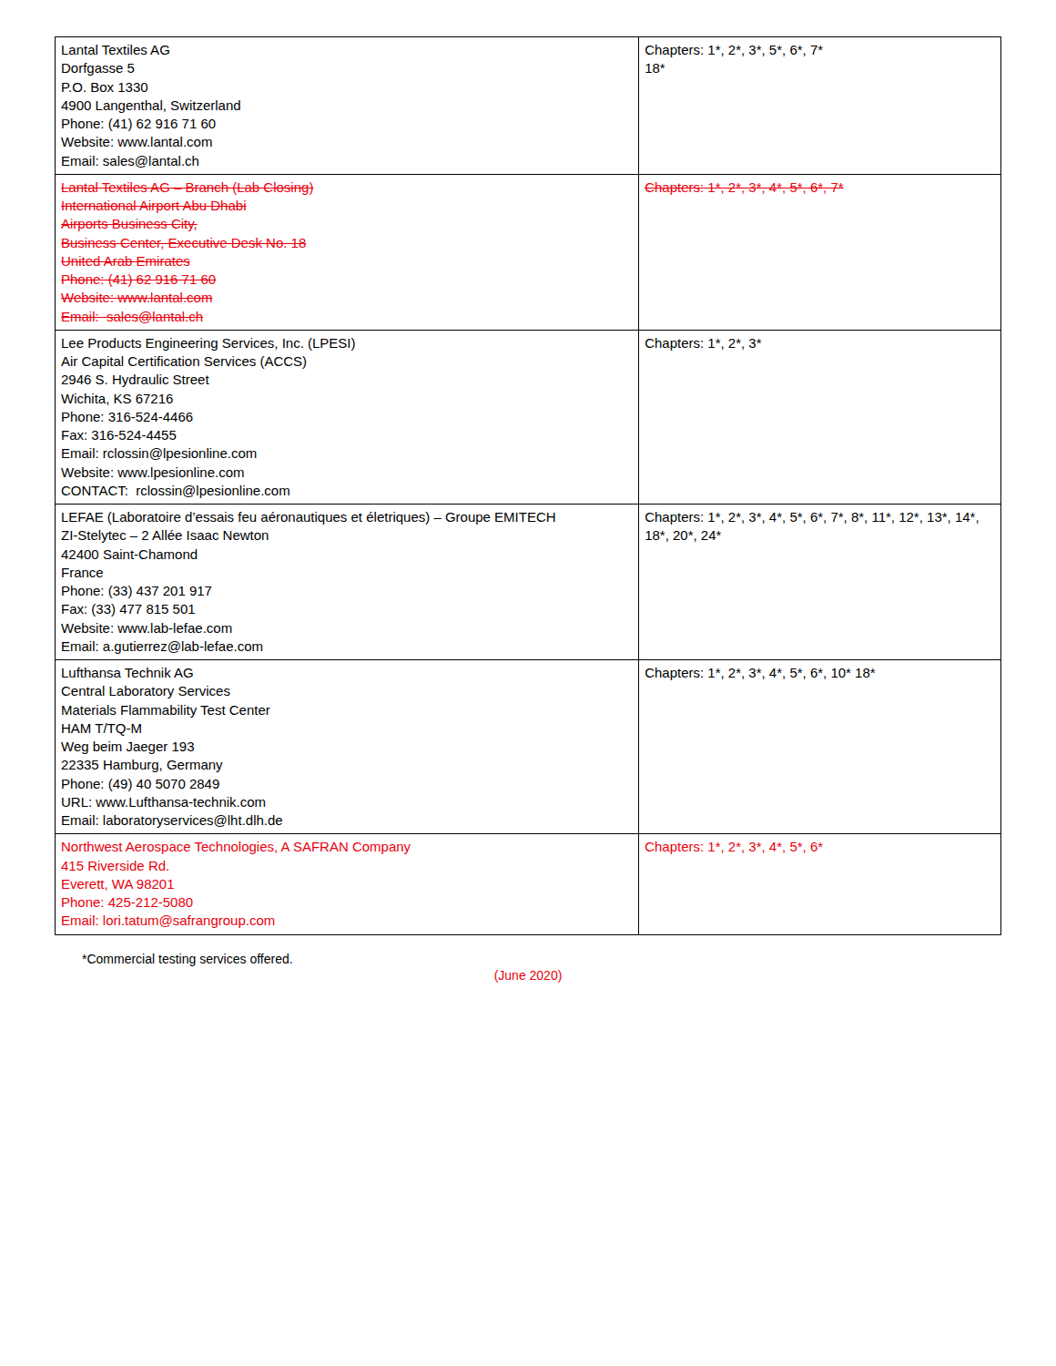| Lantal Textiles AG Dorfgasse 5 P.O. Box 1330 4900 Langenthal, Switzerland Phone: (41) 62 916 71 60 Website: www.lantal.com Email: sales@lantal.ch | Chapters: 1*, 2*, 3*, 5*, 6*, 7* 18* |
| Lantal Textiles AG – Branch (Lab Closing) International Airport Abu Dhabi Airports Business City, Business Center, Executive Desk No. 18 United Arab Emirates Phone: (41) 62 916 71 60 Website: www.lantal.com Email: sales@lantal.ch | Chapters: 1*, 2*, 3*, 4*, 5*, 6*, 7* |
| Lee Products Engineering Services, Inc. (LPESI) Air Capital Certification Services (ACCS) 2946 S. Hydraulic Street Wichita, KS 67216 Phone: 316-524-4466 Fax: 316-524-4455 Email: rclossin@lpesionline.com Website: www.lpesionline.com CONTACT: rclossin@lpesionline.com | Chapters: 1*, 2*, 3* |
| LEFAE (Laboratoire d’essais feu aéronautiques et életriques) – Groupe EMITECH ZI-Stelytec – 2 Allée Isaac Newton 42400 Saint-Chamond France Phone: (33) 437 201 917 Fax: (33) 477 815 501 Website: www.lab-lefae.com Email: a.gutierrez@lab-lefae.com | Chapters: 1*, 2*, 3*, 4*, 5*, 6*, 7*, 8*, 11*, 12*, 13*, 14*, 18*, 20*, 24* |
| Lufthansa Technik AG Central Laboratory Services Materials Flammability Test Center HAM T/TQ-M Weg beim Jaeger 193 22335 Hamburg, Germany Phone: (49) 40 5070 2849 URL: www.Lufthansa-technik.com Email: laboratoryservices@lht.dlh.de | Chapters: 1*, 2*, 3*, 4*, 5*, 6*, 10* 18* |
| Northwest Aerospace Technologies, A SAFRAN Company 415 Riverside Rd. Everett, WA 98201 Phone: 425-212-5080 Email: lori.tatum@safrangroup.com | Chapters: 1*, 2*, 3*, 4*, 5*, 6* |
*Commercial testing services offered.
(June 2020)